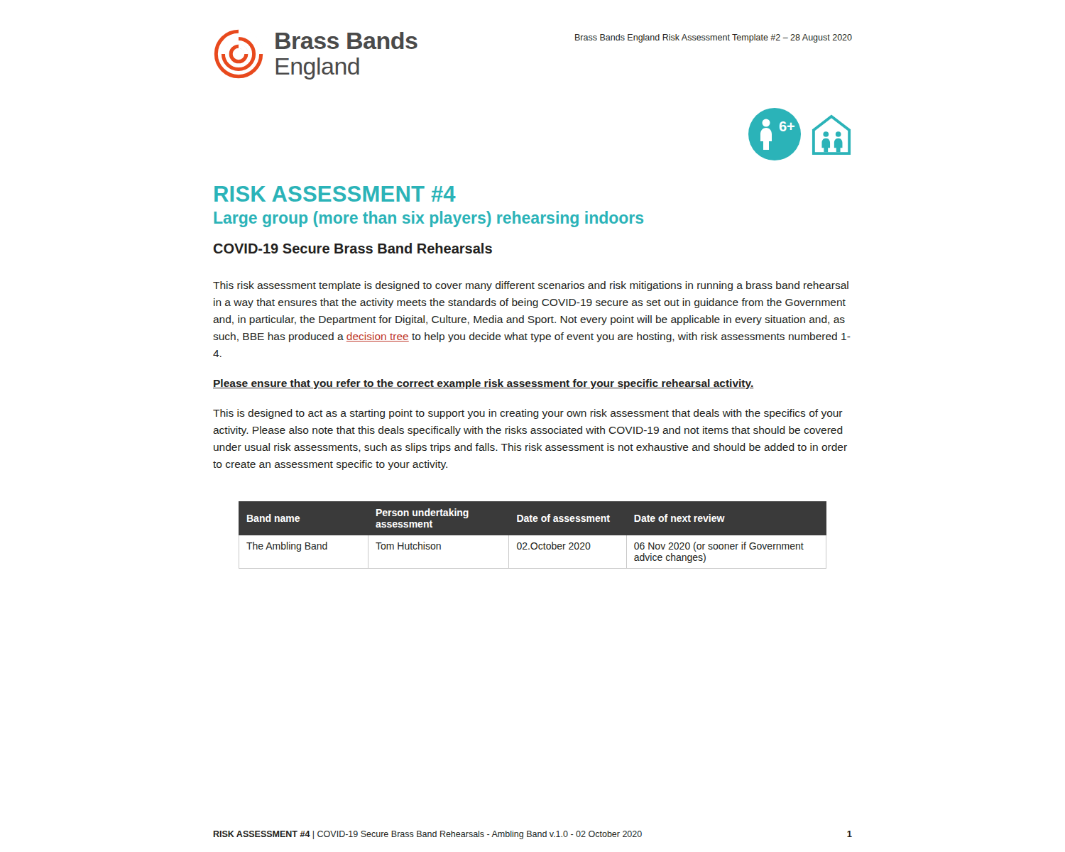Brass Bands
England
Brass Bands England Risk Assessment Template #2 – 28 August 2020
6+
RISK ASSESSMENT #4
Large group (more than six players) rehearsing indoors
COVID-19 Secure Brass Band Rehearsals
This risk assessment template is designed to cover many different scenarios and risk mitigations in running a brass band rehearsal in a way that ensures that the activity meets the standards of being COVID-19 secure as set out in guidance from the Government and, in particular, the Department for Digital, Culture, Media and Sport. Not every point will be applicable in every situation and, as such, BBE has produced a decision tree to help you decide what type of event you are hosting, with risk assessments numbered 1-4.
Please ensure that you refer to the correct example risk assessment for your specific rehearsal activity.
This is designed to act as a starting point to support you in creating your own risk assessment that deals with the specifics of your activity. Please also note that this deals specifically with the risks associated with COVID-19 and not items that should be covered under usual risk assessments, such as slips trips and falls. This risk assessment is not exhaustive and should be added to in order to create an assessment specific to your activity.
| Band name | Person undertaking assessment | Date of assessment | Date of next review |
| --- | --- | --- | --- |
| The Ambling Band | Tom Hutchison | 02.October 2020 | 06 Nov 2020 (or sooner if Government advice changes) |
RISK ASSESSMENT #4 | COVID-19 Secure Brass Band Rehearsals - Ambling Band v.1.0 - 02 October 2020
1